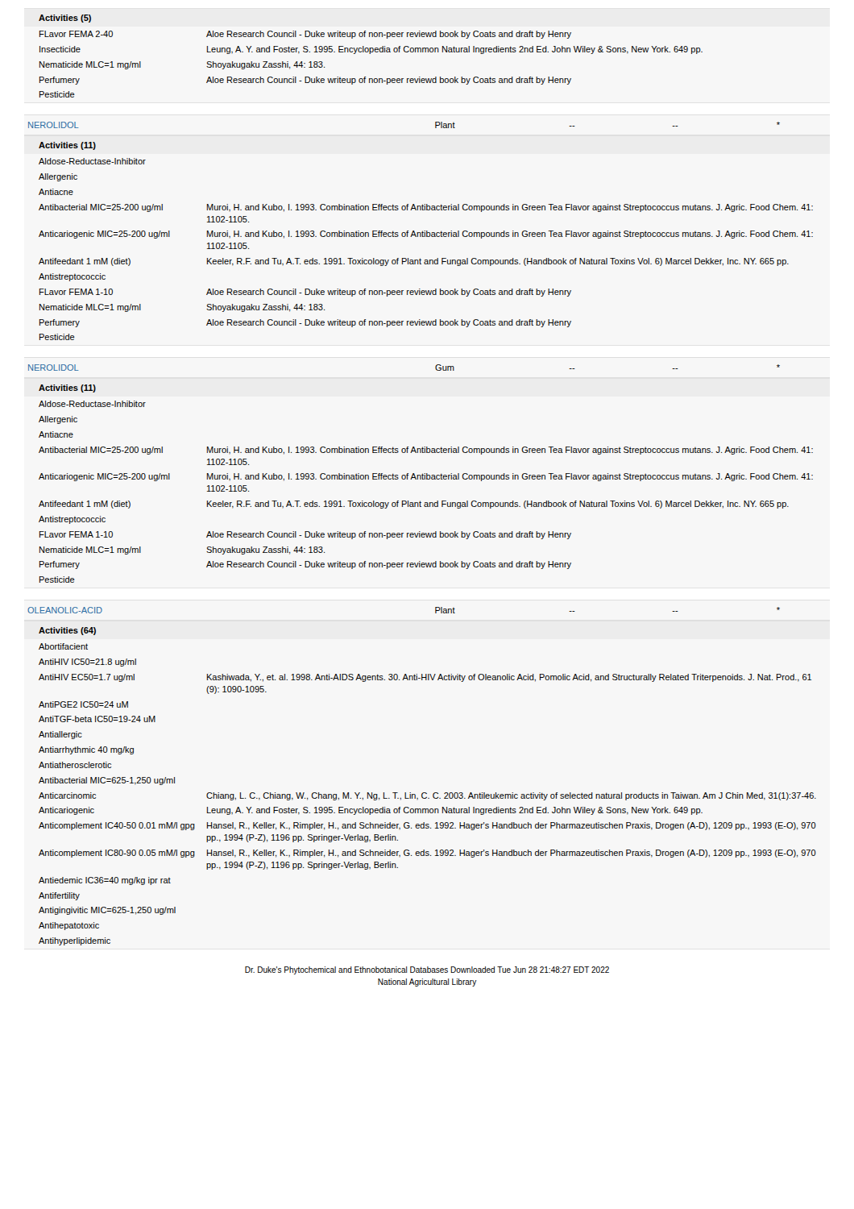Activities (5)
| FLavor FEMA 2-40 | Aloe Research Council - Duke writeup of non-peer reviewd book by Coats and draft by Henry |
| Insecticide | Leung, A. Y. and Foster, S. 1995. Encyclopedia of Common Natural Ingredients 2nd Ed. John Wiley & Sons, New York. 649 pp. |
| Nematicide MLC=1 mg/ml | Shoyakugaku Zasshi, 44: 183. |
| Perfumery | Aloe Research Council - Duke writeup of non-peer reviewd book by Coats and draft by Henry |
| Pesticide | |
| NEROLIDOL | Plant | -- | -- | * |
Activities (11)
| Aldose-Reductase-Inhibitor | |
| Allergenic | |
| Antiacne | |
| Antibacterial MIC=25-200 ug/ml | Muroi, H. and Kubo, I. 1993. Combination Effects of Antibacterial Compounds in Green Tea Flavor against Streptococcus mutans. J. Agric. Food Chem. 41: 1102-1105. |
| Anticariogenic MIC=25-200 ug/ml | Muroi, H. and Kubo, I. 1993. Combination Effects of Antibacterial Compounds in Green Tea Flavor against Streptococcus mutans. J. Agric. Food Chem. 41: 1102-1105. |
| Antifeedant 1 mM (diet) | Keeler, R.F. and Tu, A.T. eds. 1991. Toxicology of Plant and Fungal Compounds. (Handbook of Natural Toxins Vol. 6) Marcel Dekker, Inc. NY. 665 pp. |
| Antistreptococcic | |
| FLavor FEMA 1-10 | Aloe Research Council - Duke writeup of non-peer reviewd book by Coats and draft by Henry |
| Nematicide MLC=1 mg/ml | Shoyakugaku Zasshi, 44: 183. |
| Perfumery | Aloe Research Council - Duke writeup of non-peer reviewd book by Coats and draft by Henry |
| Pesticide | |
| NEROLIDOL | Gum | -- | -- | * |
Activities (11)
| Aldose-Reductase-Inhibitor | |
| Allergenic | |
| Antiacne | |
| Antibacterial MIC=25-200 ug/ml | Muroi, H. and Kubo, I. 1993. Combination Effects of Antibacterial Compounds in Green Tea Flavor against Streptococcus mutans. J. Agric. Food Chem. 41: 1102-1105. |
| Anticariogenic MIC=25-200 ug/ml | Muroi, H. and Kubo, I. 1993. Combination Effects of Antibacterial Compounds in Green Tea Flavor against Streptococcus mutans. J. Agric. Food Chem. 41: 1102-1105. |
| Antifeedant 1 mM (diet) | Keeler, R.F. and Tu, A.T. eds. 1991. Toxicology of Plant and Fungal Compounds. (Handbook of Natural Toxins Vol. 6) Marcel Dekker, Inc. NY. 665 pp. |
| Antistreptococcic | |
| FLavor FEMA 1-10 | Aloe Research Council - Duke writeup of non-peer reviewd book by Coats and draft by Henry |
| Nematicide MLC=1 mg/ml | Shoyakugaku Zasshi, 44: 183. |
| Perfumery | Aloe Research Council - Duke writeup of non-peer reviewd book by Coats and draft by Henry |
| Pesticide | |
| OLEANOLIC-ACID | Plant | -- | -- | * |
Activities (64)
| Abortifacient | |
| AntiHIV IC50=21.8 ug/ml | |
| AntiHIV EC50=1.7 ug/ml | Kashiwada, Y., et. al. 1998. Anti-AIDS Agents. 30. Anti-HIV Activity of Oleanolic Acid, Pomolic Acid, and Structurally Related Triterpenoids. J. Nat. Prod., 61 (9): 1090-1095. |
| AntiPGE2 IC50=24 uM | |
| AntiTGF-beta IC50=19-24 uM | |
| Antiallergic | |
| Antiarrhythmic 40 mg/kg | |
| Antiatherosclerotic | |
| Antibacterial MIC=625-1,250 ug/ml | |
| Anticarcinomic | Chiang, L. C., Chiang, W., Chang, M. Y., Ng, L. T., Lin, C. C. 2003. Antileukemic activity of selected natural products in Taiwan. Am J Chin Med, 31(1):37-46. |
| Anticariogenic | Leung, A. Y. and Foster, S. 1995. Encyclopedia of Common Natural Ingredients 2nd Ed. John Wiley & Sons, New York. 649 pp. |
| Anticomplement IC40-50 0.01 mM/l gpg | Hansel, R., Keller, K., Rimpler, H., and Schneider, G. eds. 1992. Hager's Handbuch der Pharmazeutischen Praxis, Drogen (A-D), 1209 pp., 1993 (E-O), 970 pp., 1994 (P-Z), 1196 pp. Springer-Verlag, Berlin. |
| Anticomplement IC80-90 0.05 mM/l gpg | Hansel, R., Keller, K., Rimpler, H., and Schneider, G. eds. 1992. Hager's Handbuch der Pharmazeutischen Praxis, Drogen (A-D), 1209 pp., 1993 (E-O), 970 pp., 1994 (P-Z), 1196 pp. Springer-Verlag, Berlin. |
| Antiedemic IC36=40 mg/kg ipr rat | |
| Antifertility | |
| Antigingivitic MIC=625-1,250 ug/ml | |
| Antihepatotoxic | |
| Antihyperlipidemic | |
Dr. Duke's Phytochemical and Ethnobotanical Databases Downloaded Tue Jun 28 21:48:27 EDT 2022
National Agricultural Library